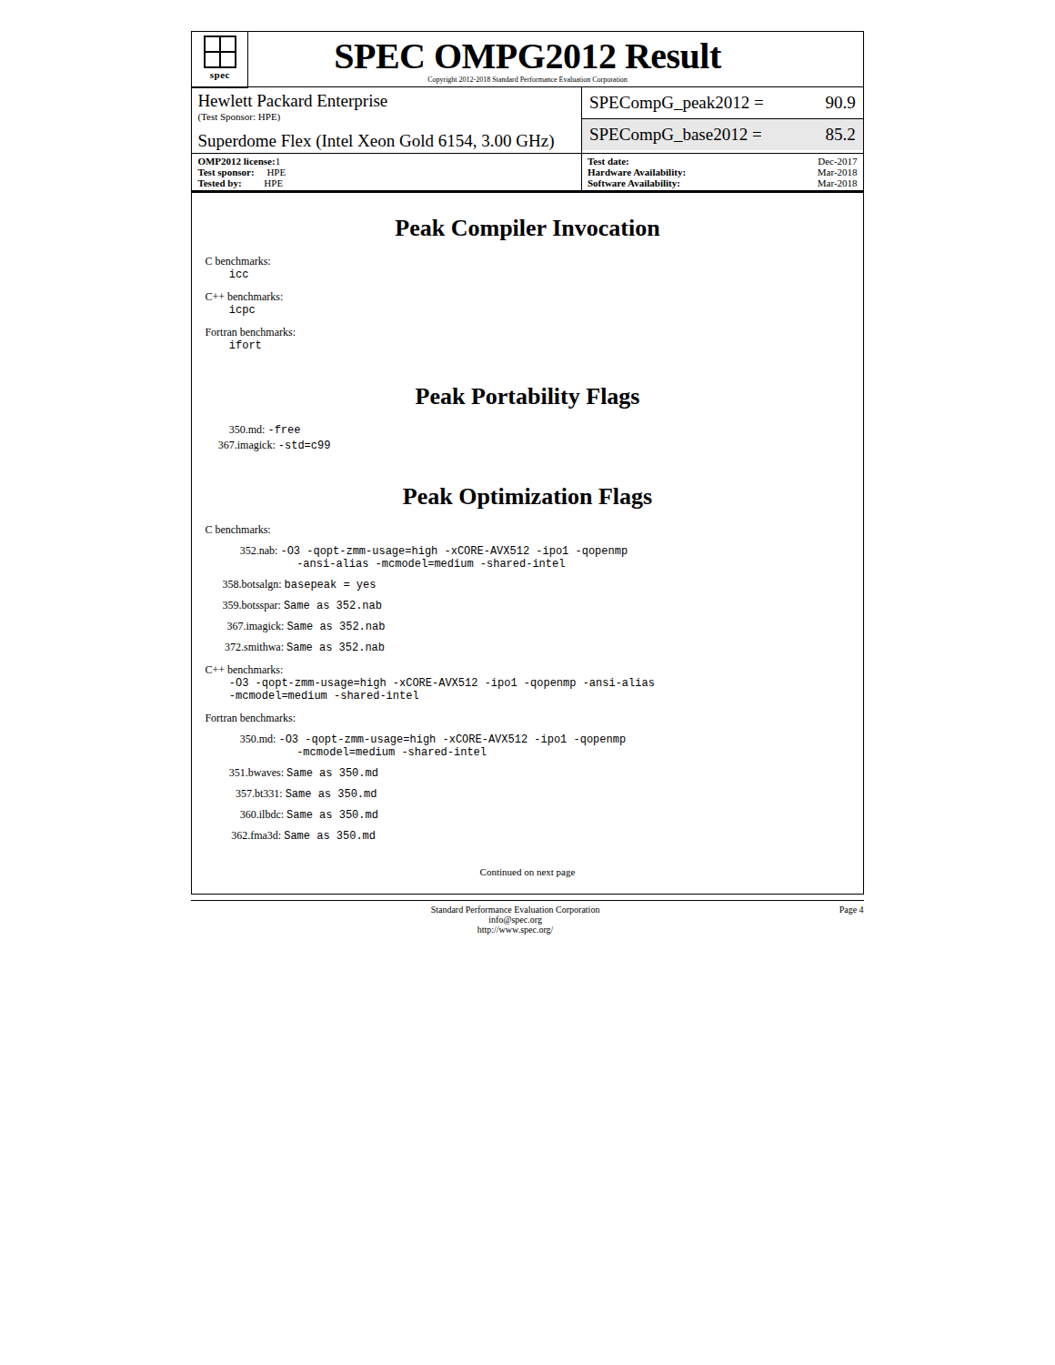spec
SPEC OMPG2012 Result
Copyright 2012-2018 Standard Performance Evaluation Corporation
Hewlett Packard Enterprise
(Test Sponsor: HPE)
Superdome Flex (Intel Xeon Gold 6154, 3.00 GHz)
SPECompG_peak2012 = 90.9
SPECompG_base2012 = 85.2
OMP2012 license: 1
Test sponsor: HPE
Tested by: HPE
Test date: Dec-2017
Hardware Availability: Mar-2018
Software Availability: Mar-2018
Peak Compiler Invocation
C benchmarks:
icc
C++ benchmarks:
icpc
Fortran benchmarks:
ifort
Peak Portability Flags
350.md: -free
367.imagick: -std=c99
Peak Optimization Flags
C benchmarks:
352.nab: -O3 -qopt-zmm-usage=high -xCORE-AVX512 -ipo1 -qopenmp
-ansi-alias -mcmodel=medium -shared-intel
358.botsalgn: basepeak = yes
359.botsspar: Same as 352.nab
367.imagick: Same as 352.nab
372.smithwa: Same as 352.nab
C++ benchmarks:
-O3 -qopt-zmm-usage=high -xCORE-AVX512 -ipo1 -qopenmp -ansi-alias
-mcmodel=medium -shared-intel
Fortran benchmarks:
350.md: -O3 -qopt-zmm-usage=high -xCORE-AVX512 -ipo1 -qopenmp
-mcmodel=medium -shared-intel
351.bwaves: Same as 350.md
357.bt331: Same as 350.md
360.ilbdc: Same as 350.md
362.fma3d: Same as 350.md
Continued on next page
Standard Performance Evaluation Corporation
info@spec.org
http://www.spec.org/
Page 4